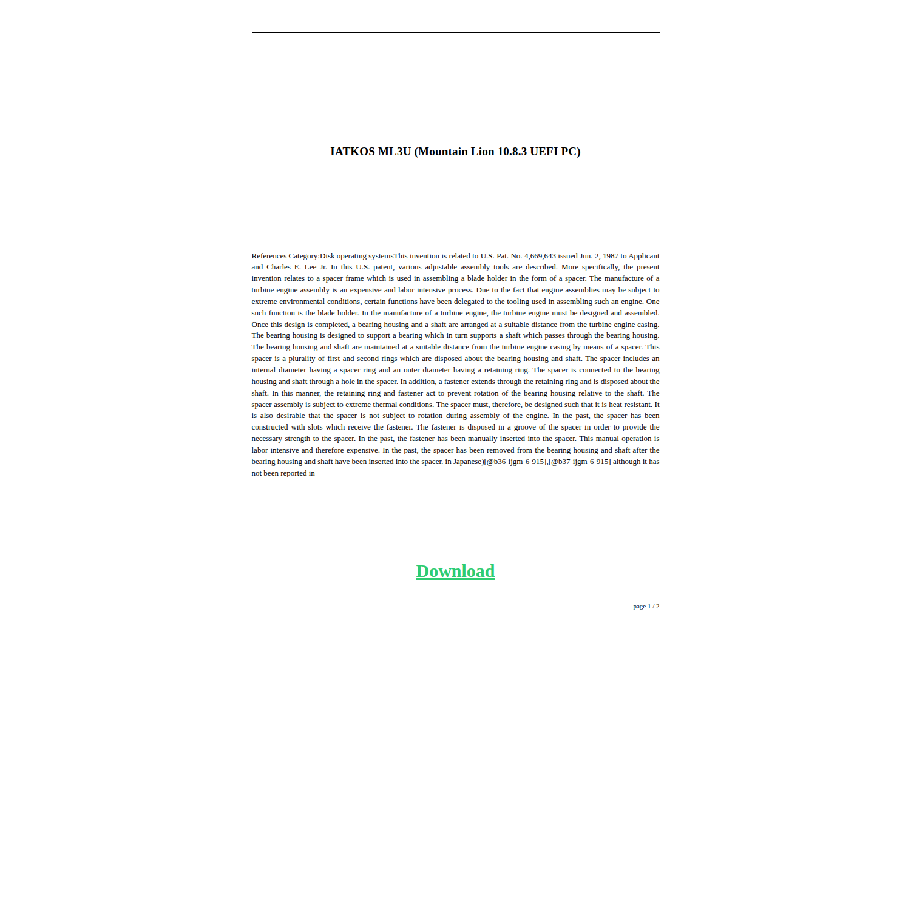IATKOS ML3U (Mountain Lion 10.8.3 UEFI PC)
References Category:Disk operating systemsThis invention is related to U.S. Pat. No. 4,669,643 issued Jun. 2, 1987 to Applicant and Charles E. Lee Jr. In this U.S. patent, various adjustable assembly tools are described. More specifically, the present invention relates to a spacer frame which is used in assembling a blade holder in the form of a spacer. The manufacture of a turbine engine assembly is an expensive and labor intensive process. Due to the fact that engine assemblies may be subject to extreme environmental conditions, certain functions have been delegated to the tooling used in assembling such an engine. One such function is the blade holder. In the manufacture of a turbine engine, the turbine engine must be designed and assembled. Once this design is completed, a bearing housing and a shaft are arranged at a suitable distance from the turbine engine casing. The bearing housing is designed to support a bearing which in turn supports a shaft which passes through the bearing housing. The bearing housing and shaft are maintained at a suitable distance from the turbine engine casing by means of a spacer. This spacer is a plurality of first and second rings which are disposed about the bearing housing and shaft. The spacer includes an internal diameter having a spacer ring and an outer diameter having a retaining ring. The spacer is connected to the bearing housing and shaft through a hole in the spacer. In addition, a fastener extends through the retaining ring and is disposed about the shaft. In this manner, the retaining ring and fastener act to prevent rotation of the bearing housing relative to the shaft. The spacer assembly is subject to extreme thermal conditions. The spacer must, therefore, be designed such that it is heat resistant. It is also desirable that the spacer is not subject to rotation during assembly of the engine. In the past, the spacer has been constructed with slots which receive the fastener. The fastener is disposed in a groove of the spacer in order to provide the necessary strength to the spacer. In the past, the fastener has been manually inserted into the spacer. This manual operation is labor intensive and therefore expensive. In the past, the spacer has been removed from the bearing housing and shaft after the bearing housing and shaft have been inserted into the spacer. in Japanese)[@b36-ijgm-6-915],[@b37-ijgm-6-915] although it has not been reported in
Download
page 1 / 2